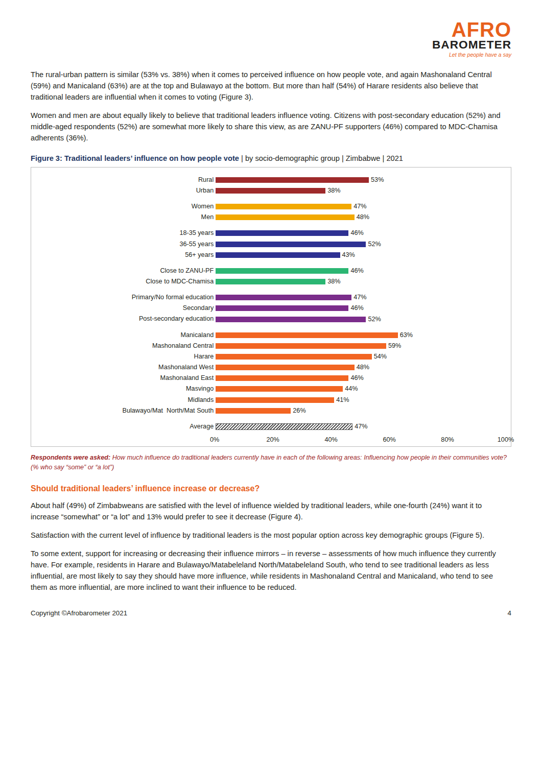AFRO
BAROMETER
Let the people have a say
The rural-urban pattern is similar (53% vs. 38%) when it comes to perceived influence on how people vote, and again Mashonaland Central (59%) and Manicaland (63%) are at the top and Bulawayo at the bottom. But more than half (54%) of Harare residents also believe that traditional leaders are influential when it comes to voting (Figure 3).
Women and men are about equally likely to believe that traditional leaders influence voting. Citizens with post-secondary education (52%) and middle-aged respondents (52%) are somewhat more likely to share this view, as are ZANU-PF supporters (46%) compared to MDC-Chamisa adherents (36%).
Figure 3: Traditional leaders’ influence on how people vote | by socio-demographic group | Zimbabwe | 2021
| Rural | 53% |
| Urban | 38% |
| Women | 47% |
| Men | 48% |
| 18-35 years | 46% |
| 36-55 years | 52% |
| 56+ years | 43% |
| Close to ZANU-PF | 46% |
| Close to MDC-Chamisa | 38% |
| Primary/No formal education | 47% |
| Secondary | 46% |
| Post-secondary education | 52% |
| Manicaland | 63% |
| Mashonaland Central | 59% |
| Harare | 54% |
| Mashonaland West | 48% |
| Mashonaland East | 46% |
| Masvingo | 44% |
| Midlands | 41% |
| Bulawayo/Mat North/Mat South | 26% |
| Average | 47% |
0% 20% 40% 60% 80% 100%
Respondents were asked: How much influence do traditional leaders currently have in each of the following areas: Influencing how people in their communities vote? (% who say “some” or “a lot”)
Should traditional leaders’ influence increase or decrease?
About half (49%) of Zimbabweans are satisfied with the level of influence wielded by traditional leaders, while one-fourth (24%) want it to increase “somewhat” or “a lot” and 13% would prefer to see it decrease (Figure 4).
Satisfaction with the current level of influence by traditional leaders is the most popular option across key demographic groups (Figure 5).
To some extent, support for increasing or decreasing their influence mirrors – in reverse – assessments of how much influence they currently have. For example, residents in Harare and Bulawayo/Matabeleland North/Matabeleland South, who tend to see traditional leaders as less influential, are most likely to say they should have more influence, while residents in Mashonaland Central and Manicaland, who tend to see them as more influential, are more inclined to want their influence to be reduced.
Copyright ©Afrobarometer 2021 4